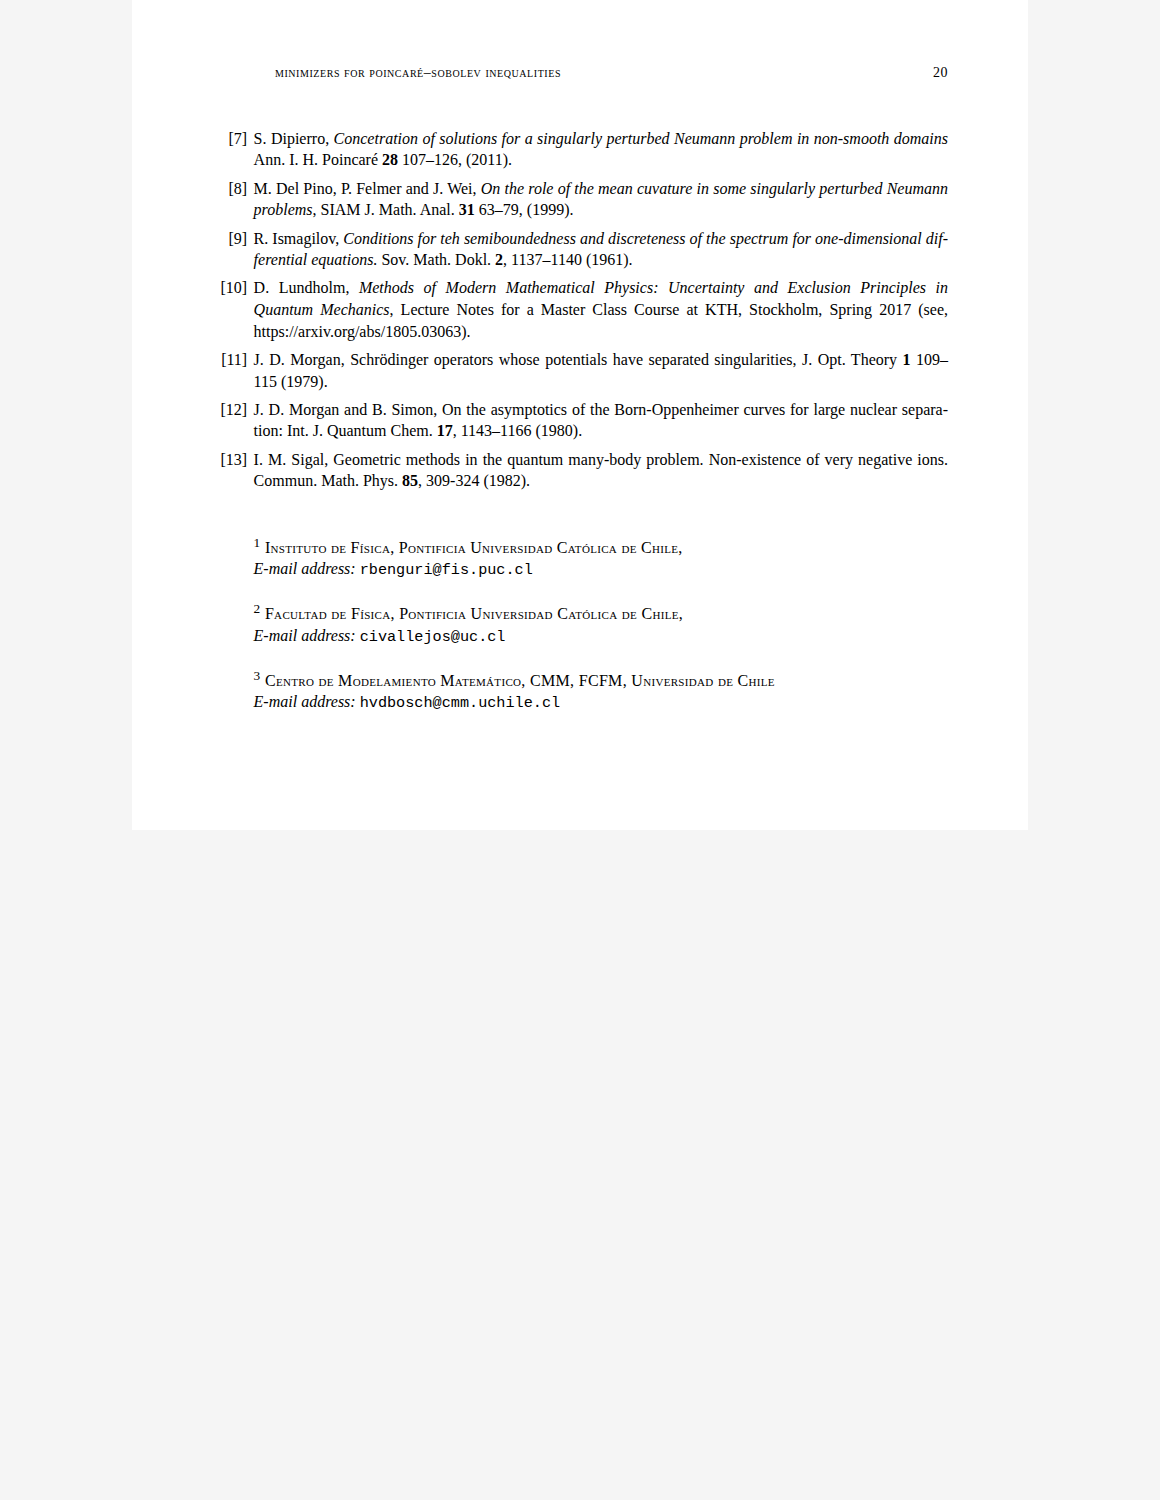minimizers for poincaré–sobolev inequalities 20
[7] S. Dipierro, Concetration of solutions for a singularly perturbed Neumann problem in non-smooth domains Ann. I. H. Poincaré 28 107–126, (2011).
[8] M. Del Pino, P. Felmer and J. Wei, On the role of the mean cuvature in some singularly perturbed Neumann problems, SIAM J. Math. Anal. 31 63–79, (1999).
[9] R. Ismagilov, Conditions for teh semiboundedness and discreteness of the spectrum for one-dimensional differential equations. Sov. Math. Dokl. 2, 1137–1140 (1961).
[10] D. Lundholm, Methods of Modern Mathematical Physics: Uncertainty and Exclusion Principles in Quantum Mechanics, Lecture Notes for a Master Class Course at KTH, Stockholm, Spring 2017 (see, https://arxiv.org/abs/1805.03063).
[11] J. D. Morgan, Schrödinger operators whose potentials have separated singularities, J. Opt. Theory 1 109–115 (1979).
[12] J. D. Morgan and B. Simon, On the asymptotics of the Born-Oppenheimer curves for large nuclear separation: Int. J. Quantum Chem. 17, 1143–1166 (1980).
[13] I. M. Sigal, Geometric methods in the quantum many-body problem. Non-existence of very negative ions. Commun. Math. Phys. 85, 309-324 (1982).
1 Instituto de Física, Pontificia Universidad Católica de Chile,
E-mail address: rbenguri@fis.puc.cl
2 Facultad de Física, Pontificia Universidad Católica de Chile,
E-mail address: civallejos@uc.cl
3 Centro de Modelamiento Matemático, CMM, FCFM, Universidad de Chile
E-mail address: hvdbosch@cmm.uchile.cl